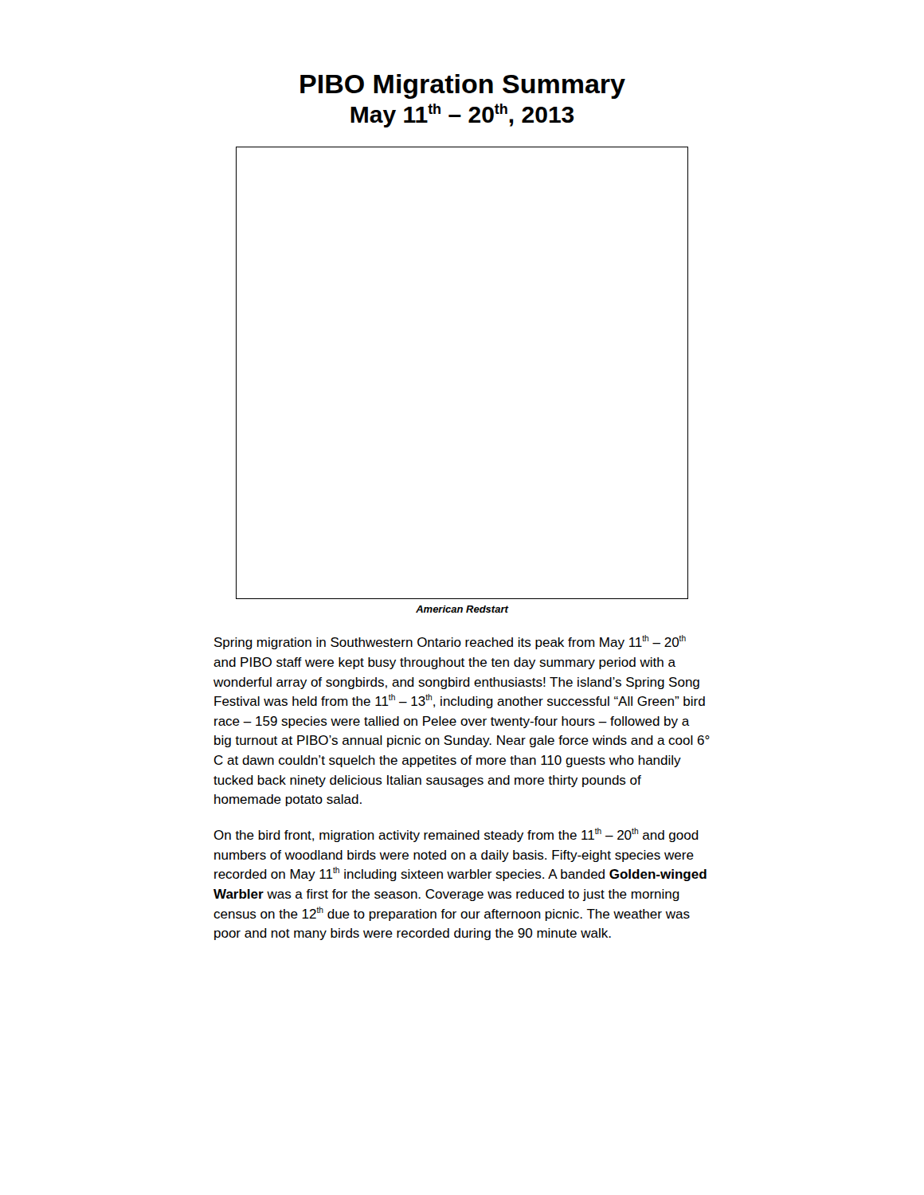PIBO Migration Summary May 11th – 20th, 2013
American Redstart
Spring migration in Southwestern Ontario reached its peak from May 11th – 20th and PIBO staff were kept busy throughout the ten day summary period with a wonderful array of songbirds, and songbird enthusiasts! The island’s Spring Song Festival was held from the 11th – 13th, including another successful “All Green” bird race – 159 species were tallied on Pelee over twenty-four hours – followed by a big turnout at PIBO’s annual picnic on Sunday. Near gale force winds and a cool 6° C at dawn couldn’t squelch the appetites of more than 110 guests who handily tucked back ninety delicious Italian sausages and more thirty pounds of homemade potato salad.
On the bird front, migration activity remained steady from the 11th – 20th and good numbers of woodland birds were noted on a daily basis. Fifty-eight species were recorded on May 11th including sixteen warbler species. A banded Golden-winged Warbler was a first for the season. Coverage was reduced to just the morning census on the 12th due to preparation for our afternoon picnic. The weather was poor and not many birds were recorded during the 90 minute walk.